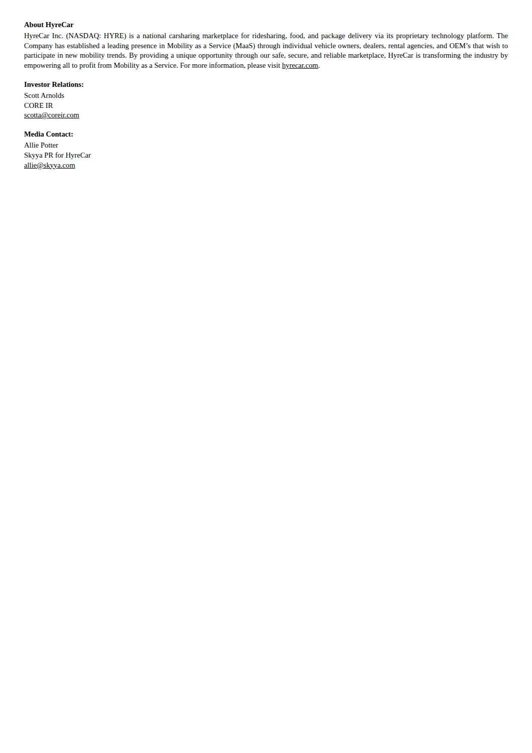About HyreCar
HyreCar Inc. (NASDAQ: HYRE) is a national carsharing marketplace for ridesharing, food, and package delivery via its proprietary technology platform. The Company has established a leading presence in Mobility as a Service (MaaS) through individual vehicle owners, dealers, rental agencies, and OEM’s that wish to participate in new mobility trends. By providing a unique opportunity through our safe, secure, and reliable marketplace, HyreCar is transforming the industry by empowering all to profit from Mobility as a Service. For more information, please visit hyrecar.com.
Investor Relations:
Scott Arnolds
CORE IR
scotta@coreir.com
Media Contact:
Allie Potter
Skyya PR for HyreCar
allie@skyya.com